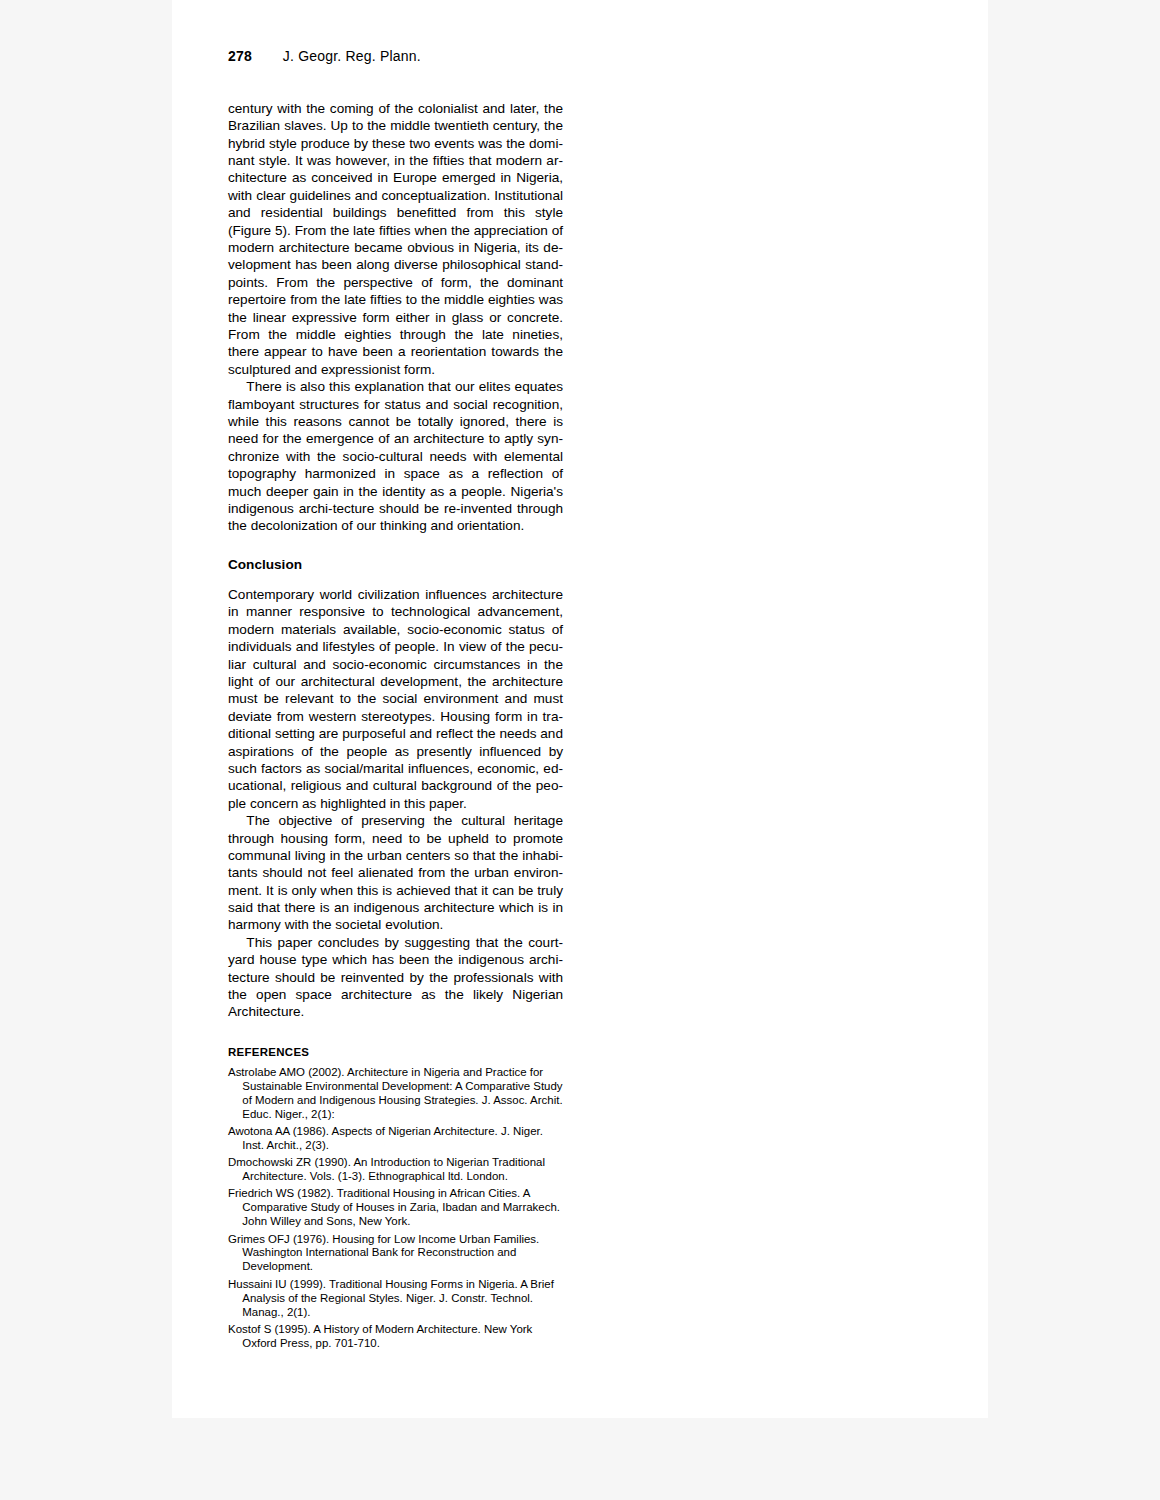278 J. Geogr. Reg. Plann.
century with the coming of the colonialist and later, the Brazilian slaves. Up to the middle twentieth century, the hybrid style produce by these two events was the dominant style. It was however, in the fifties that modern architecture as conceived in Europe emerged in Nigeria, with clear guidelines and conceptualization. Institutional and residential buildings benefitted from this style (Figure 5). From the late fifties when the appreciation of modern architecture became obvious in Nigeria, its development has been along diverse philosophical standpoints. From the perspective of form, the dominant repertoire from the late fifties to the middle eighties was the linear expressive form either in glass or concrete. From the middle eighties through the late nineties, there appear to have been a reorientation towards the sculptured and expressionist form.
There is also this explanation that our elites equates flamboyant structures for status and social recognition, while this reasons cannot be totally ignored, there is need for the emergence of an architecture to aptly synchronize with the socio-cultural needs with elemental topography harmonized in space as a reflection of much deeper gain in the identity as a people. Nigeria's indigenous archi-tecture should be re-invented through the decolonization of our thinking and orientation.
Conclusion
Contemporary world civilization influences architecture in manner responsive to technological advancement, modern materials available, socio-economic status of individuals and lifestyles of people. In view of the peculiar cultural and socio-economic circumstances in the light of our architectural development, the architecture must be relevant to the social environment and must deviate from western stereotypes. Housing form in traditional setting are purposeful and reflect the needs and aspirations of the people as presently influenced by such factors as social/marital influences, economic, educational, religious and cultural background of the people concern as highlighted in this paper.
The objective of preserving the cultural heritage through housing form, need to be upheld to promote communal living in the urban centers so that the inhabitants should not feel alienated from the urban environment. It is only when this is achieved that it can be truly said that there is an indigenous architecture which is in harmony with the societal evolution.
This paper concludes by suggesting that the courtyard house type which has been the indigenous architecture should be reinvented by the professionals with the open space architecture as the likely Nigerian Architecture.
REFERENCES
Astrolabe AMO (2002). Architecture in Nigeria and Practice for Sustainable Environmental Development: A Comparative Study of Modern and Indigenous Housing Strategies. J. Assoc. Archit. Educ. Niger., 2(1):
Awotona AA (1986). Aspects of Nigerian Architecture. J. Niger. Inst. Archit., 2(3).
Dmochowski ZR (1990). An Introduction to Nigerian Traditional Architecture. Vols. (1-3). Ethnographical ltd. London.
Friedrich WS (1982). Traditional Housing in African Cities. A Comparative Study of Houses in Zaria, Ibadan and Marrakech. John Willey and Sons, New York.
Grimes OFJ (1976). Housing for Low Income Urban Families. Washington International Bank for Reconstruction and Development.
Hussaini IU (1999). Traditional Housing Forms in Nigeria. A Brief Analysis of the Regional Styles. Niger. J. Constr. Technol. Manag., 2(1).
Kostof S (1995). A History of Modern Architecture. New York Oxford Press, pp. 701-710.